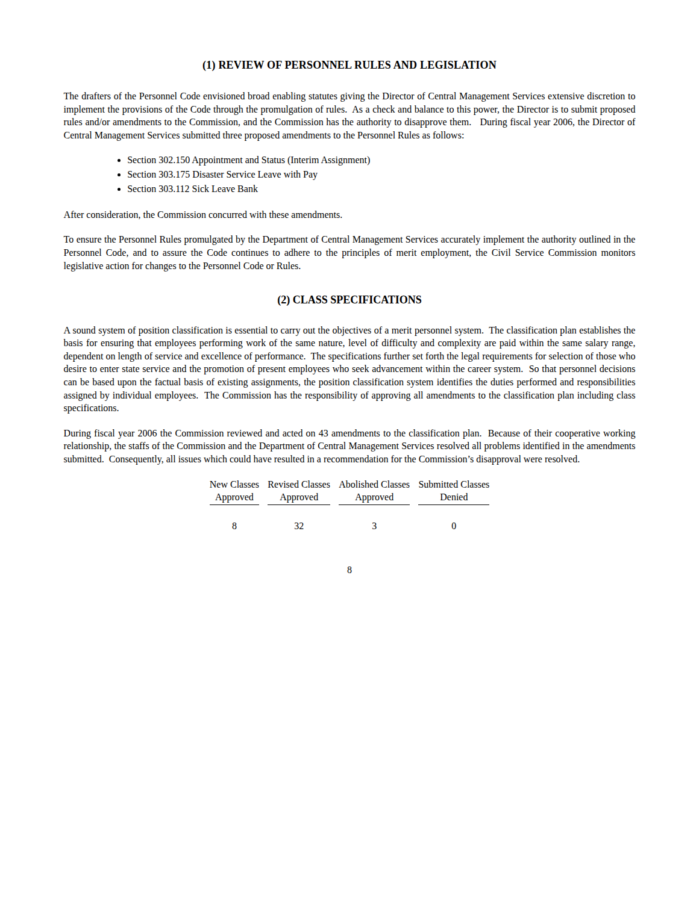(1) REVIEW OF PERSONNEL RULES AND LEGISLATION
The drafters of the Personnel Code envisioned broad enabling statutes giving the Director of Central Management Services extensive discretion to implement the provisions of the Code through the promulgation of rules. As a check and balance to this power, the Director is to submit proposed rules and/or amendments to the Commission, and the Commission has the authority to disapprove them. During fiscal year 2006, the Director of Central Management Services submitted three proposed amendments to the Personnel Rules as follows:
Section 302.150 Appointment and Status (Interim Assignment)
Section 303.175 Disaster Service Leave with Pay
Section 303.112 Sick Leave Bank
After consideration, the Commission concurred with these amendments.
To ensure the Personnel Rules promulgated by the Department of Central Management Services accurately implement the authority outlined in the Personnel Code, and to assure the Code continues to adhere to the principles of merit employment, the Civil Service Commission monitors legislative action for changes to the Personnel Code or Rules.
(2) CLASS SPECIFICATIONS
A sound system of position classification is essential to carry out the objectives of a merit personnel system. The classification plan establishes the basis for ensuring that employees performing work of the same nature, level of difficulty and complexity are paid within the same salary range, dependent on length of service and excellence of performance. The specifications further set forth the legal requirements for selection of those who desire to enter state service and the promotion of present employees who seek advancement within the career system. So that personnel decisions can be based upon the factual basis of existing assignments, the position classification system identifies the duties performed and responsibilities assigned by individual employees. The Commission has the responsibility of approving all amendments to the classification plan including class specifications.
During fiscal year 2006 the Commission reviewed and acted on 43 amendments to the classification plan. Because of their cooperative working relationship, the staffs of the Commission and the Department of Central Management Services resolved all problems identified in the amendments submitted. Consequently, all issues which could have resulted in a recommendation for the Commission’s disapproval were resolved.
| New Classes Approved | Revised Classes Approved | Abolished Classes Approved | Submitted Classes Denied |
| --- | --- | --- | --- |
| 8 | 32 | 3 | 0 |
8